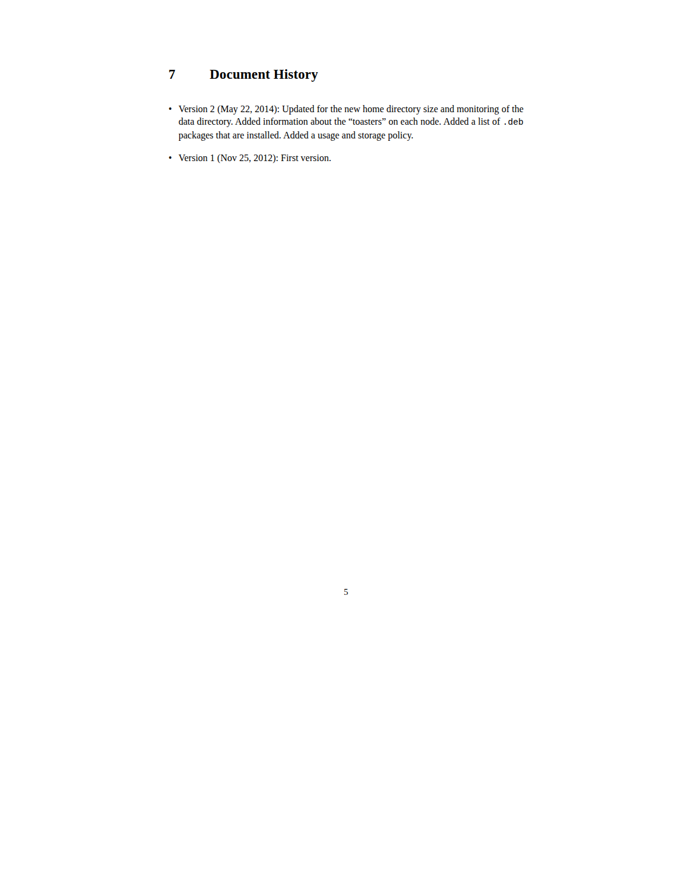7 Document History
Version 2 (May 22, 2014): Updated for the new home directory size and monitoring of the data directory. Added information about the “toasters” on each node. Added a list of .deb packages that are installed. Added a usage and storage policy.
Version 1 (Nov 25, 2012): First version.
5